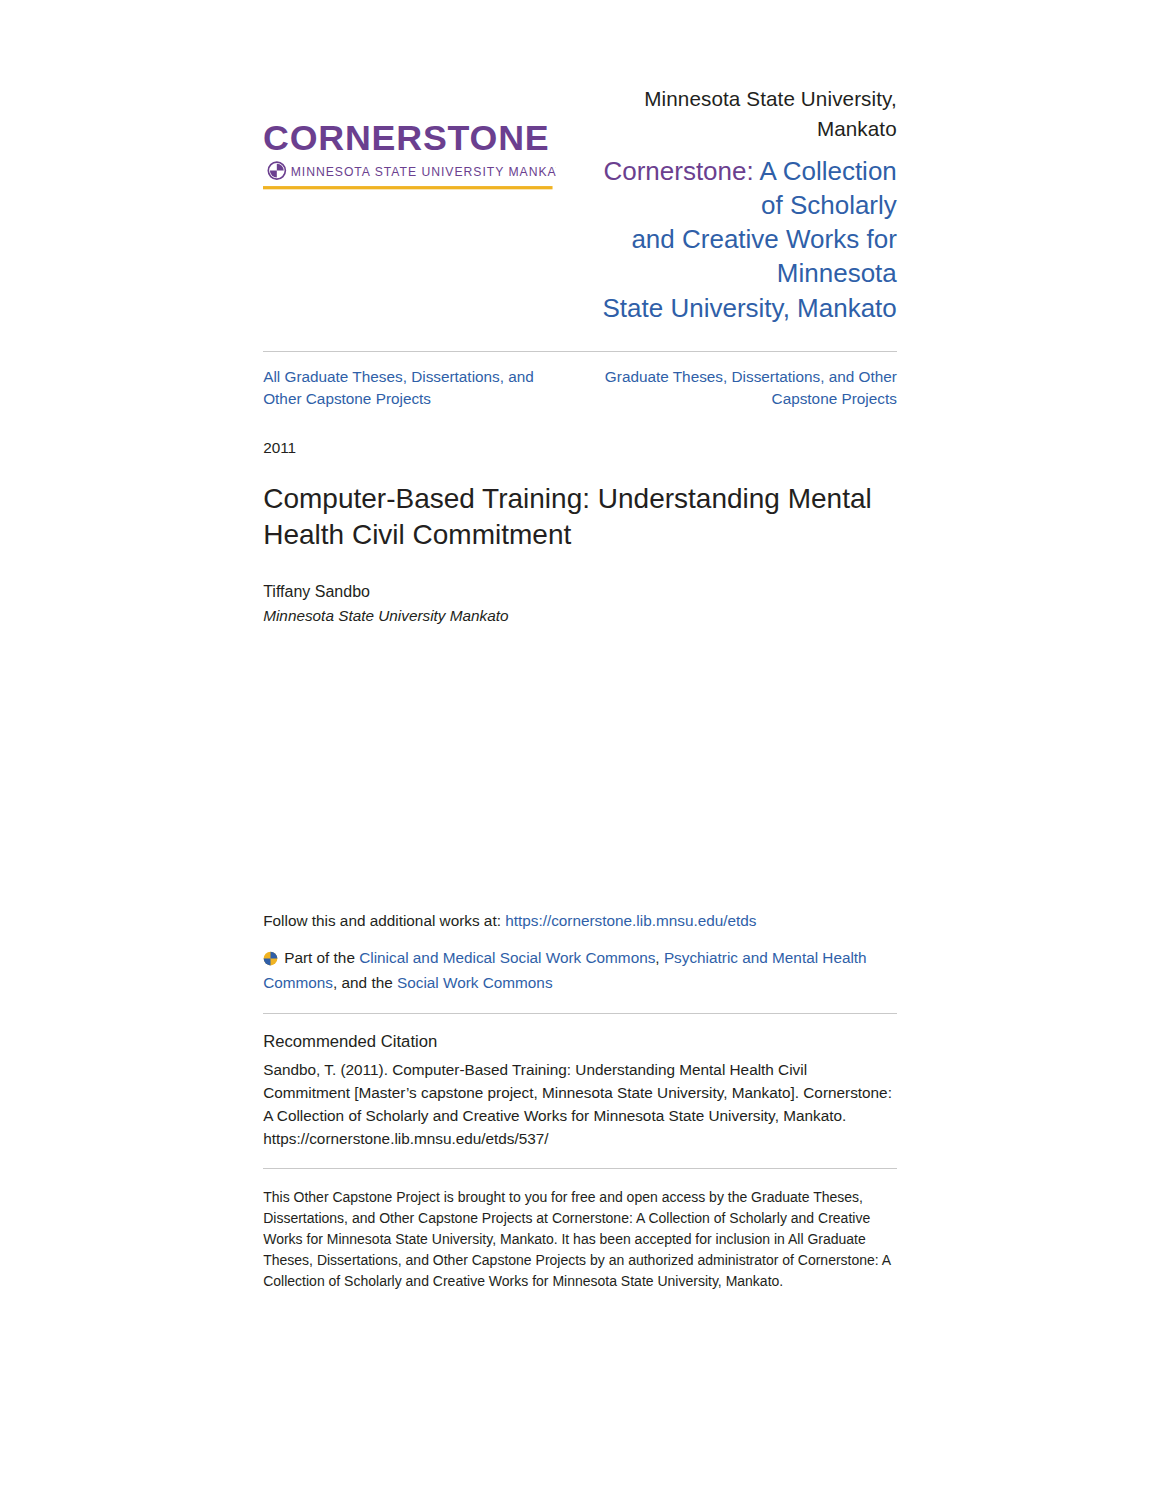CORNERSTONE MINNESOTA STATE UNIVERSITY MANKATO
Minnesota State University, Mankato
Cornerstone: A Collection of Scholarly
and Creative Works for Minnesota
State University, Mankato
All Graduate Theses, Dissertations, and Other Capstone Projects
Graduate Theses, Dissertations, and Other Capstone Projects
2011
Computer-Based Training: Understanding Mental Health Civil Commitment
Tiffany Sandbo
Minnesota State University Mankato
Follow this and additional works at: https://cornerstone.lib.mnsu.edu/etds
Part of the Clinical and Medical Social Work Commons, Psychiatric and Mental Health Commons, and the Social Work Commons
Recommended Citation
Sandbo, T. (2011). Computer-Based Training: Understanding Mental Health Civil Commitment [Master’s capstone project, Minnesota State University, Mankato]. Cornerstone: A Collection of Scholarly and Creative Works for Minnesota State University, Mankato. https://cornerstone.lib.mnsu.edu/etds/537/
This Other Capstone Project is brought to you for free and open access by the Graduate Theses, Dissertations, and Other Capstone Projects at Cornerstone: A Collection of Scholarly and Creative Works for Minnesota State University, Mankato. It has been accepted for inclusion in All Graduate Theses, Dissertations, and Other Capstone Projects by an authorized administrator of Cornerstone: A Collection of Scholarly and Creative Works for Minnesota State University, Mankato.